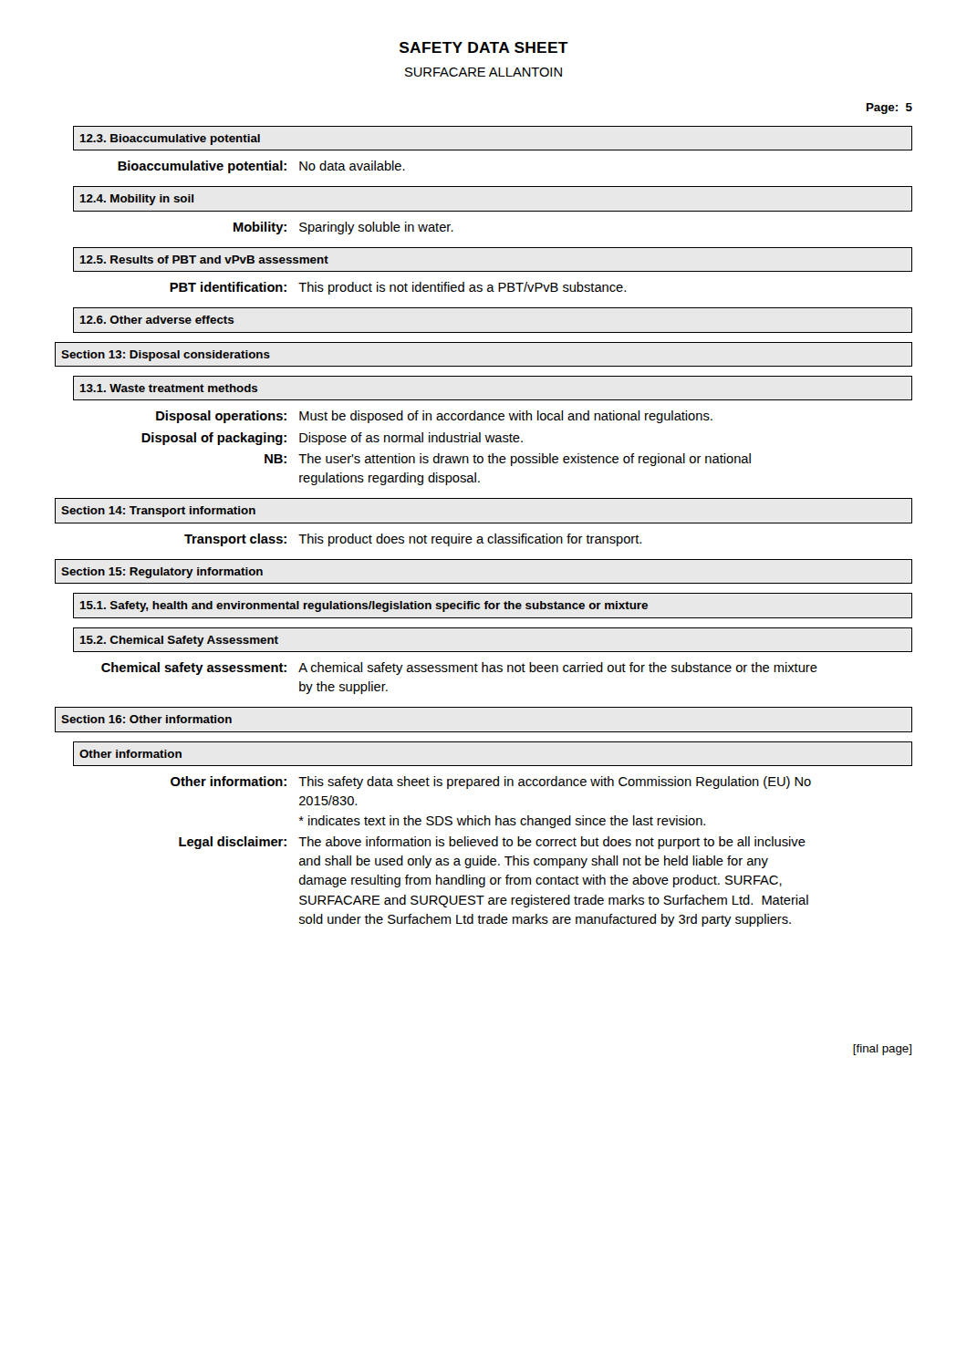SAFETY DATA SHEET
SURFACARE ALLANTOIN
Page: 5
12.3. Bioaccumulative potential
| Bioaccumulative potential: | No data available. |
12.4. Mobility in soil
| Mobility: | Sparingly soluble in water. |
12.5. Results of PBT and vPvB assessment
| PBT identification: | This product is not identified as a PBT/vPvB substance. |
12.6. Other adverse effects
Section 13: Disposal considerations
13.1. Waste treatment methods
| Disposal operations: | Must be disposed of in accordance with local and national regulations. |
| Disposal of packaging: | Dispose of as normal industrial waste. |
| NB: | The user's attention is drawn to the possible existence of regional or national regulations regarding disposal. |
Section 14: Transport information
| Transport class: | This product does not require a classification for transport. |
Section 15: Regulatory information
15.1. Safety, health and environmental regulations/legislation specific for the substance or mixture
15.2. Chemical Safety Assessment
| Chemical safety assessment: | A chemical safety assessment has not been carried out for the substance or the mixture by the supplier. |
Section 16: Other information
Other information
| Other information: | This safety data sheet is prepared in accordance with Commission Regulation (EU) No 2015/830. * indicates text in the SDS which has changed since the last revision. |
| Legal disclaimer: | The above information is believed to be correct but does not purport to be all inclusive and shall be used only as a guide. This company shall not be held liable for any damage resulting from handling or from contact with the above product. SURFAC, SURFACARE and SURQUEST are registered trade marks to Surfachem Ltd. Material sold under the Surfachem Ltd trade marks are manufactured by 3rd party suppliers. |
[final page]